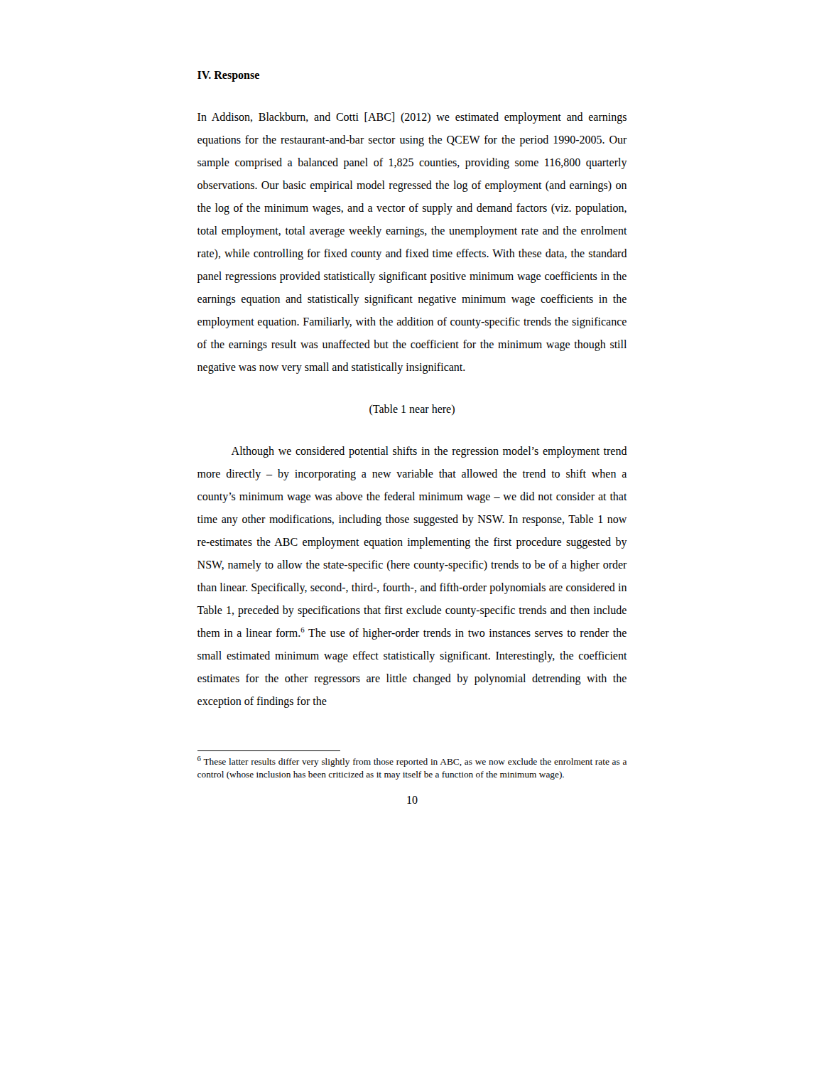IV. Response
In Addison, Blackburn, and Cotti [ABC] (2012) we estimated employment and earnings equations for the restaurant-and-bar sector using the QCEW for the period 1990-2005. Our sample comprised a balanced panel of 1,825 counties, providing some 116,800 quarterly observations. Our basic empirical model regressed the log of employment (and earnings) on the log of the minimum wages, and a vector of supply and demand factors (viz. population, total employment, total average weekly earnings, the unemployment rate and the enrolment rate), while controlling for fixed county and fixed time effects. With these data, the standard panel regressions provided statistically significant positive minimum wage coefficients in the earnings equation and statistically significant negative minimum wage coefficients in the employment equation. Familiarly, with the addition of county-specific trends the significance of the earnings result was unaffected but the coefficient for the minimum wage though still negative was now very small and statistically insignificant.
(Table 1 near here)
Although we considered potential shifts in the regression model’s employment trend more directly – by incorporating a new variable that allowed the trend to shift when a county’s minimum wage was above the federal minimum wage – we did not consider at that time any other modifications, including those suggested by NSW. In response, Table 1 now re-estimates the ABC employment equation implementing the first procedure suggested by NSW, namely to allow the state-specific (here county-specific) trends to be of a higher order than linear. Specifically, second-, third-, fourth-, and fifth-order polynomials are considered in Table 1, preceded by specifications that first exclude county-specific trends and then include them in a linear form.6 The use of higher-order trends in two instances serves to render the small estimated minimum wage effect statistically significant. Interestingly, the coefficient estimates for the other regressors are little changed by polynomial detrending with the exception of findings for the
6 These latter results differ very slightly from those reported in ABC, as we now exclude the enrolment rate as a control (whose inclusion has been criticized as it may itself be a function of the minimum wage).
10